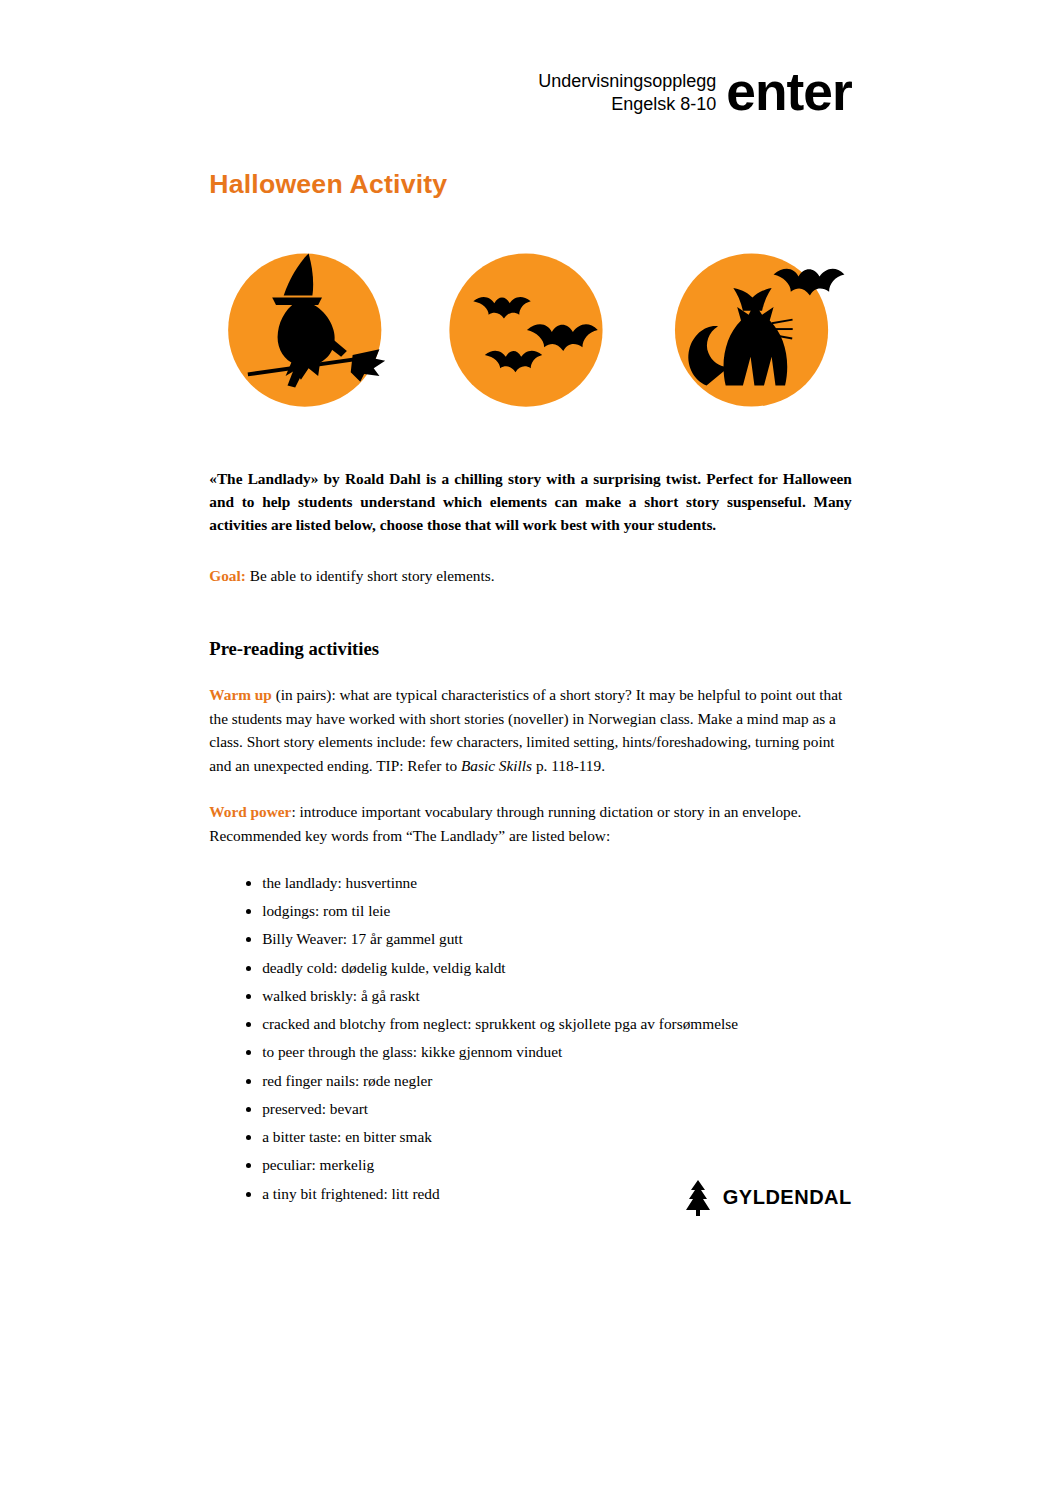Undervisningsopplegg
Engelsk 8-10
enter
Halloween Activity
«The Landlady» by Roald Dahl is a chilling story with a surprising twist. Perfect for Halloween and to help students understand which elements can make a short story suspenseful. Many activities are listed below, choose those that will work best with your students.
Goal: Be able to identify short story elements.
Pre-reading activities
Warm up (in pairs): what are typical characteristics of a short story? It may be helpful to point out that the students may have worked with short stories (noveller) in Norwegian class. Make a mind map as a class. Short story elements include: few characters, limited setting, hints/foreshadowing, turning point and an unexpected ending. TIP: Refer to Basic Skills p. 118-119.
Word power: introduce important vocabulary through running dictation or story in an envelope. Recommended key words from “The Landlady” are listed below:
the landlady: husvertinne
lodgings: rom til leie
Billy Weaver: 17 år gammel gutt
deadly cold: dødelig kulde, veldig kaldt
walked briskly: å gå raskt
cracked and blotchy from neglect: sprukkent og skjollete pga av forsømmelse
to peer through the glass: kikke gjennom vinduet
red finger nails: røde negler
preserved: bevart
a bitter taste: en bitter smak
peculiar: merkelig
a tiny bit frightened: litt redd
GYLDENDAL